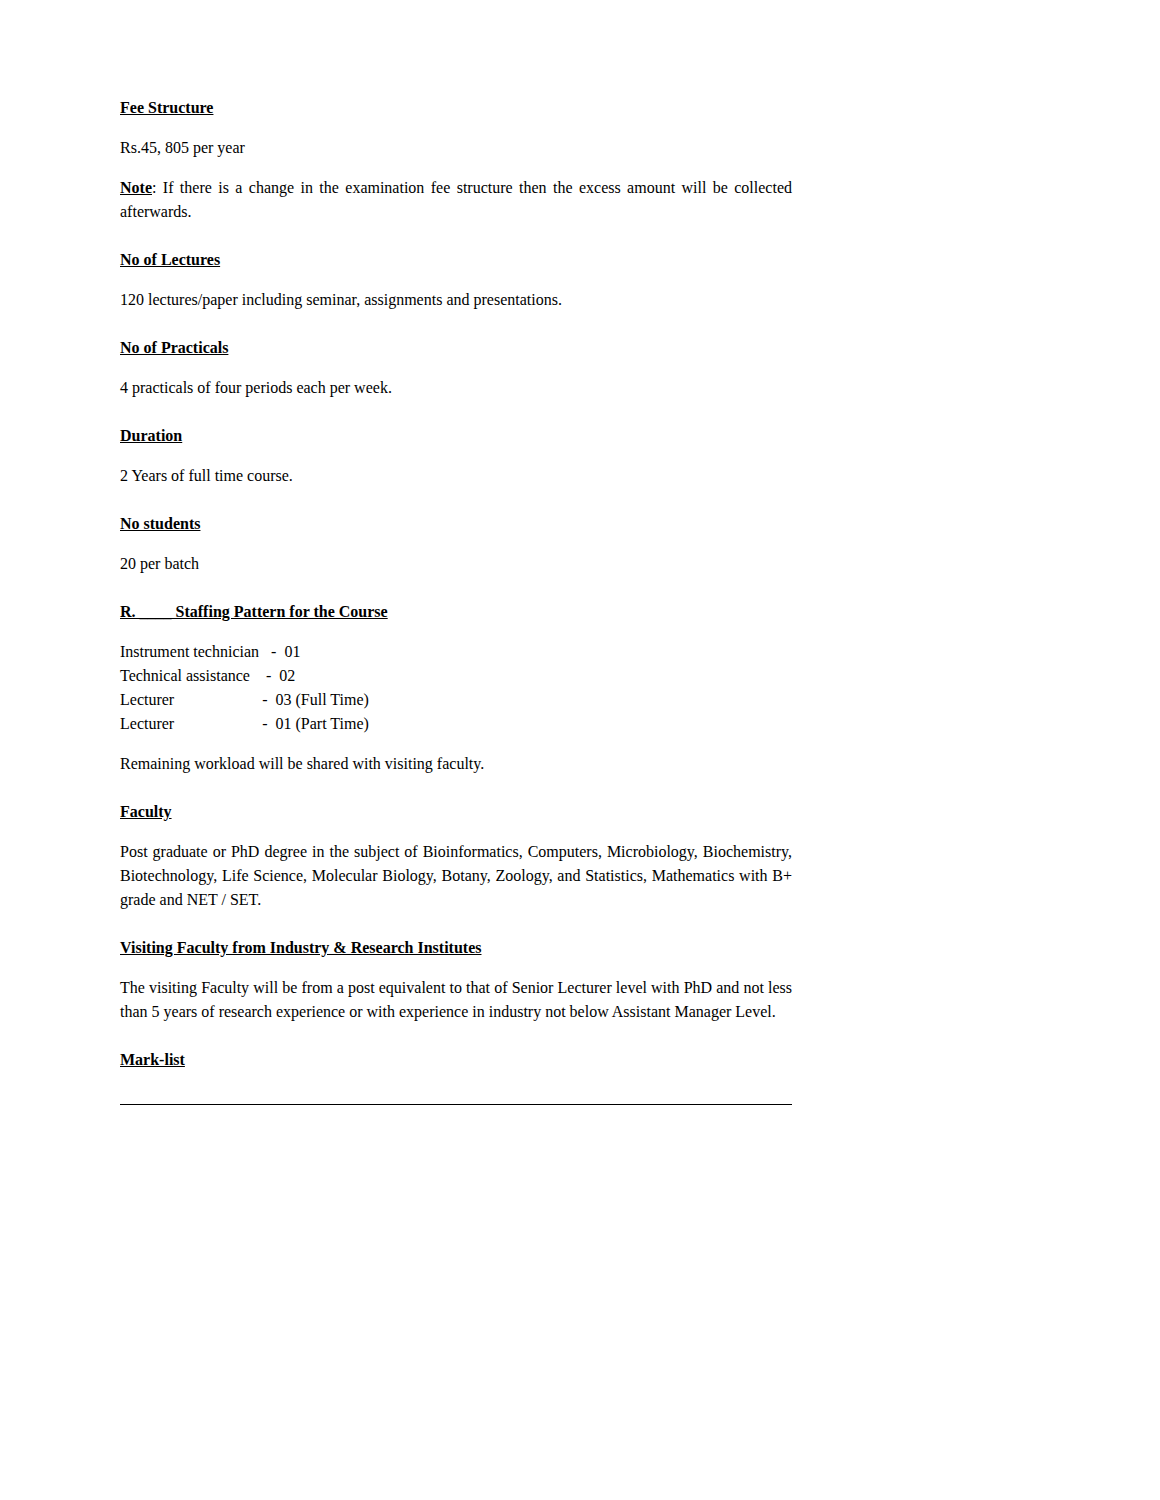Fee Structure
Rs.45, 805 per year
Note: If there is a change in the examination fee structure then the excess amount will be collected afterwards.
No of Lectures
120 lectures/paper including seminar, assignments and presentations.
No of Practicals
4 practicals of four periods each per week.
Duration
2 Years of full time course.
No students
20 per batch
R. ____ Staffing Pattern for the Course
Instrument technician - 01 Technical assistance - 02 Lecturer - 03 (Full Time) Lecturer - 01 (Part Time)
Remaining workload will be shared with visiting faculty.
Faculty
Post graduate or PhD degree in the subject of Bioinformatics, Computers, Microbiology, Biochemistry, Biotechnology, Life Science, Molecular Biology, Botany, Zoology, and Statistics, Mathematics with B+ grade and NET / SET.
Visiting Faculty from Industry & Research Institutes
The visiting Faculty will be from a post equivalent to that of Senior Lecturer level with PhD and not less than 5 years of research experience or with experience in industry not below Assistant Manager Level.
Mark-list